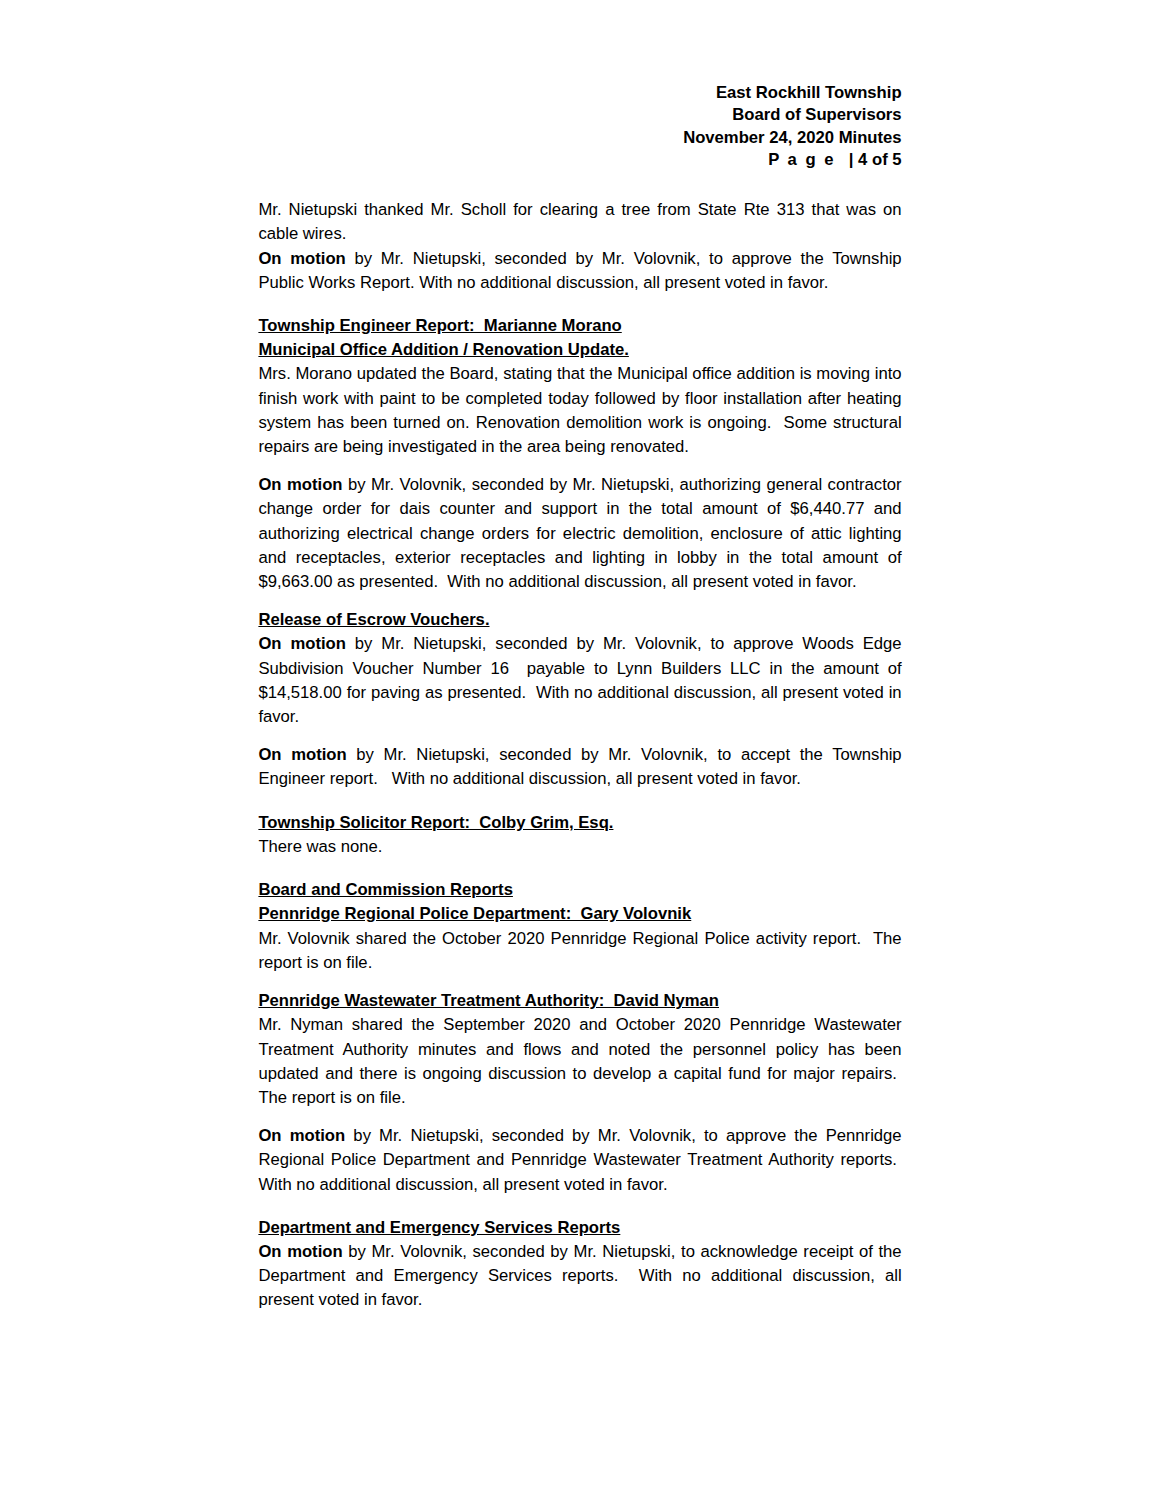East Rockhill Township
Board of Supervisors
November 24, 2020 Minutes
P a g e | 4 of 5
Mr. Nietupski thanked Mr. Scholl for clearing a tree from State Rte 313 that was on cable wires.
On motion by Mr. Nietupski, seconded by Mr. Volovnik, to approve the Township Public Works Report. With no additional discussion, all present voted in favor.
Township Engineer Report: Marianne Morano
Municipal Office Addition / Renovation Update.
Mrs. Morano updated the Board, stating that the Municipal office addition is moving into finish work with paint to be completed today followed by floor installation after heating system has been turned on. Renovation demolition work is ongoing. Some structural repairs are being investigated in the area being renovated.
On motion by Mr. Volovnik, seconded by Mr. Nietupski, authorizing general contractor change order for dais counter and support in the total amount of $6,440.77 and authorizing electrical change orders for electric demolition, enclosure of attic lighting and receptacles, exterior receptacles and lighting in lobby in the total amount of $9,663.00 as presented. With no additional discussion, all present voted in favor.
Release of Escrow Vouchers.
On motion by Mr. Nietupski, seconded by Mr. Volovnik, to approve Woods Edge Subdivision Voucher Number 16 payable to Lynn Builders LLC in the amount of $14,518.00 for paving as presented. With no additional discussion, all present voted in favor.
On motion by Mr. Nietupski, seconded by Mr. Volovnik, to accept the Township Engineer report. With no additional discussion, all present voted in favor.
Township Solicitor Report: Colby Grim, Esq.
There was none.
Board and Commission Reports
Pennridge Regional Police Department: Gary Volovnik
Mr. Volovnik shared the October 2020 Pennridge Regional Police activity report. The report is on file.
Pennridge Wastewater Treatment Authority: David Nyman
Mr. Nyman shared the September 2020 and October 2020 Pennridge Wastewater Treatment Authority minutes and flows and noted the personnel policy has been updated and there is ongoing discussion to develop a capital fund for major repairs. The report is on file.
On motion by Mr. Nietupski, seconded by Mr. Volovnik, to approve the Pennridge Regional Police Department and Pennridge Wastewater Treatment Authority reports. With no additional discussion, all present voted in favor.
Department and Emergency Services Reports
On motion by Mr. Volovnik, seconded by Mr. Nietupski, to acknowledge receipt of the Department and Emergency Services reports. With no additional discussion, all present voted in favor.